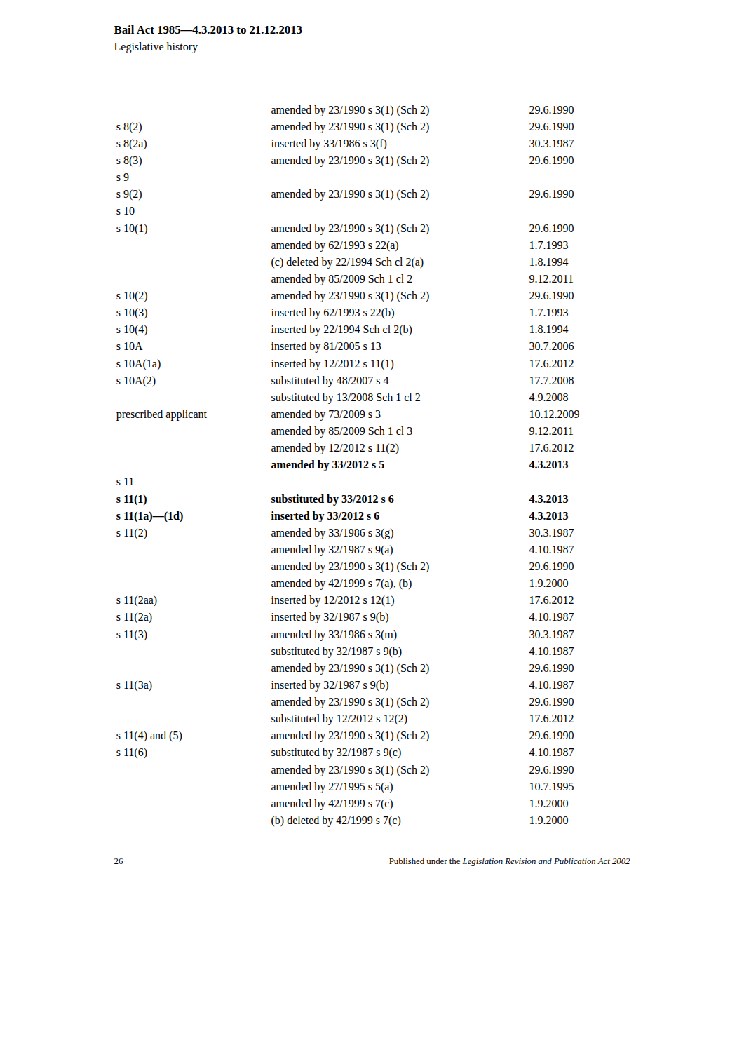Bail Act 1985—4.3.2013 to 21.12.2013
Legislative history
| | amended by 23/1990 s 3(1) (Sch 2) | 29.6.1990 |
| s 8(2) | amended by 23/1990 s 3(1) (Sch 2) | 29.6.1990 |
| s 8(2a) | inserted by 33/1986 s 3(f) | 30.3.1987 |
| s 8(3) | amended by 23/1990 s 3(1) (Sch 2) | 29.6.1990 |
| s 9 | | |
| s 9(2) | amended by 23/1990 s 3(1) (Sch 2) | 29.6.1990 |
| s 10 | | |
| s 10(1) | amended by 23/1990 s 3(1) (Sch 2) | 29.6.1990 |
| | amended by 62/1993 s 22(a) | 1.7.1993 |
| | (c) deleted by 22/1994 Sch cl 2(a) | 1.8.1994 |
| | amended by 85/2009 Sch 1 cl 2 | 9.12.2011 |
| s 10(2) | amended by 23/1990 s 3(1) (Sch 2) | 29.6.1990 |
| s 10(3) | inserted by 62/1993 s 22(b) | 1.7.1993 |
| s 10(4) | inserted by 22/1994 Sch cl 2(b) | 1.8.1994 |
| s 10A | inserted by 81/2005 s 13 | 30.7.2006 |
| s 10A(1a) | inserted by 12/2012 s 11(1) | 17.6.2012 |
| s 10A(2) | substituted by 48/2007 s 4 | 17.7.2008 |
| | substituted by 13/2008 Sch 1 cl 2 | 4.9.2008 |
| prescribed applicant | amended by 73/2009 s 3 | 10.12.2009 |
| | amended by 85/2009 Sch 1 cl 3 | 9.12.2011 |
| | amended by 12/2012 s 11(2) | 17.6.2012 |
| | amended by 33/2012 s 5 | 4.3.2013 |
| s 11 | | |
| s 11(1) | substituted by 33/2012 s 6 | 4.3.2013 |
| s 11(1a)—(1d) | inserted by 33/2012 s 6 | 4.3.2013 |
| s 11(2) | amended by 33/1986 s 3(g) | 30.3.1987 |
| | amended by 32/1987 s 9(a) | 4.10.1987 |
| | amended by 23/1990 s 3(1) (Sch 2) | 29.6.1990 |
| | amended by 42/1999 s 7(a), (b) | 1.9.2000 |
| s 11(2aa) | inserted by 12/2012 s 12(1) | 17.6.2012 |
| s 11(2a) | inserted by 32/1987 s 9(b) | 4.10.1987 |
| s 11(3) | amended by 33/1986 s 3(m) | 30.3.1987 |
| | substituted by 32/1987 s 9(b) | 4.10.1987 |
| | amended by 23/1990 s 3(1) (Sch 2) | 29.6.1990 |
| s 11(3a) | inserted by 32/1987 s 9(b) | 4.10.1987 |
| | amended by 23/1990 s 3(1) (Sch 2) | 29.6.1990 |
| | substituted by 12/2012 s 12(2) | 17.6.2012 |
| s 11(4) and (5) | amended by 23/1990 s 3(1) (Sch 2) | 29.6.1990 |
| s 11(6) | substituted by 32/1987 s 9(c) | 4.10.1987 |
| | amended by 23/1990 s 3(1) (Sch 2) | 29.6.1990 |
| | amended by 27/1995 s 5(a) | 10.7.1995 |
| | amended by 42/1999 s 7(c) | 1.9.2000 |
| | (b) deleted by 42/1999 s 7(c) | 1.9.2000 |
26 Published under the Legislation Revision and Publication Act 2002